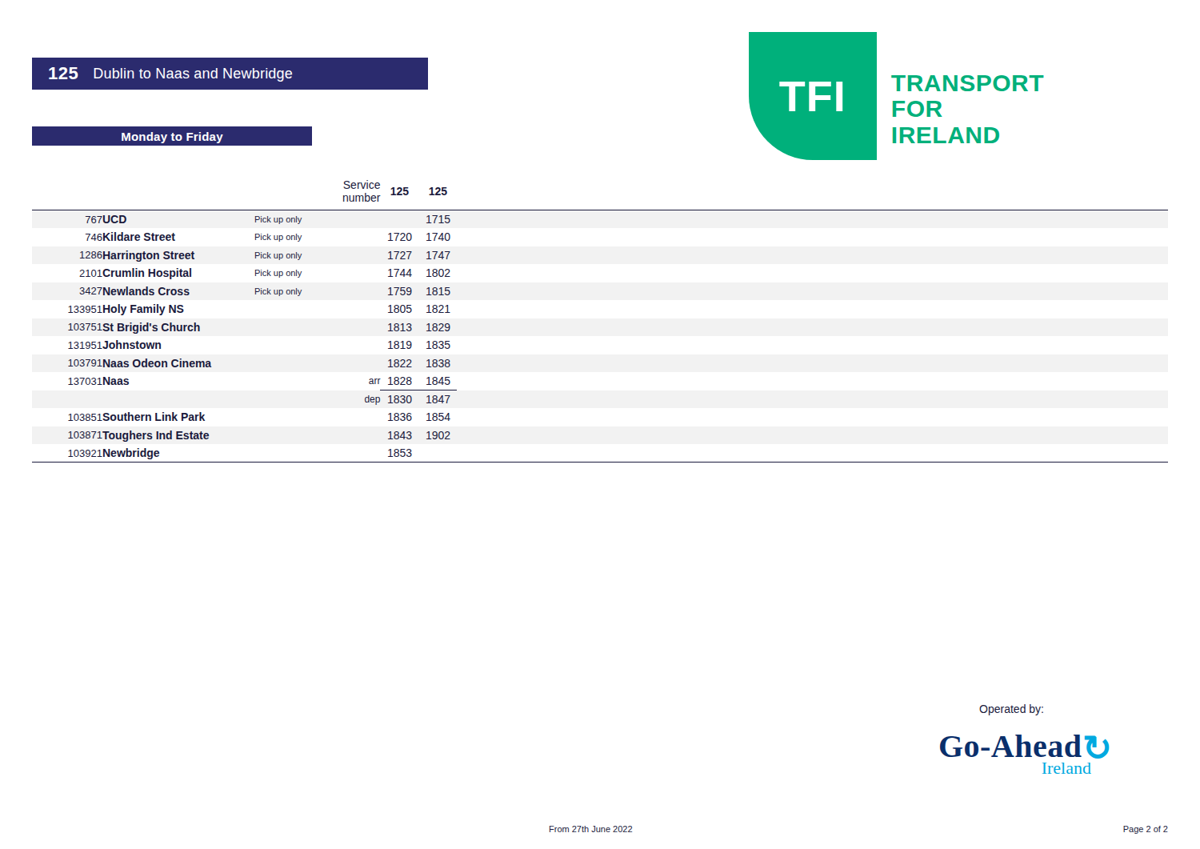125
Dublin to Naas and Newbridge
Monday to Friday
TFI
TRANSPORT
FOR
IRELAND
| | | | Service number | 125 | 125 | |
| --- | --- | --- | --- | --- | --- | --- |
| 767 | UCD | Pick up only | | | 1715 | |
| 746 | Kildare Street | Pick up only | | 1720 | 1740 | |
| 1286 | Harrington Street | Pick up only | | 1727 | 1747 | |
| 2101 | Crumlin Hospital | Pick up only | | 1744 | 1802 | |
| 3427 | Newlands Cross | Pick up only | | 1759 | 1815 | |
| 133951 | Holy Family NS | | | 1805 | 1821 | |
| 103751 | St Brigid's Church | | | 1813 | 1829 | |
| 131951 | Johnstown | | | 1819 | 1835 | |
| 103791 | Naas Odeon Cinema | | | 1822 | 1838 | |
| 137031 | Naas | | arr | 1828 | 1845 | |
| | | | dep | 1830 | 1847 | |
| 103851 | Southern Link Park | | | 1836 | 1854 | |
| 103871 | Toughers Ind Estate | | | 1843 | 1902 | |
| 103921 | Newbridge | | | 1853 | | |
Operated by:
Go-Ahead↻
Ireland
From 27th June 2022
Page 2 of 2